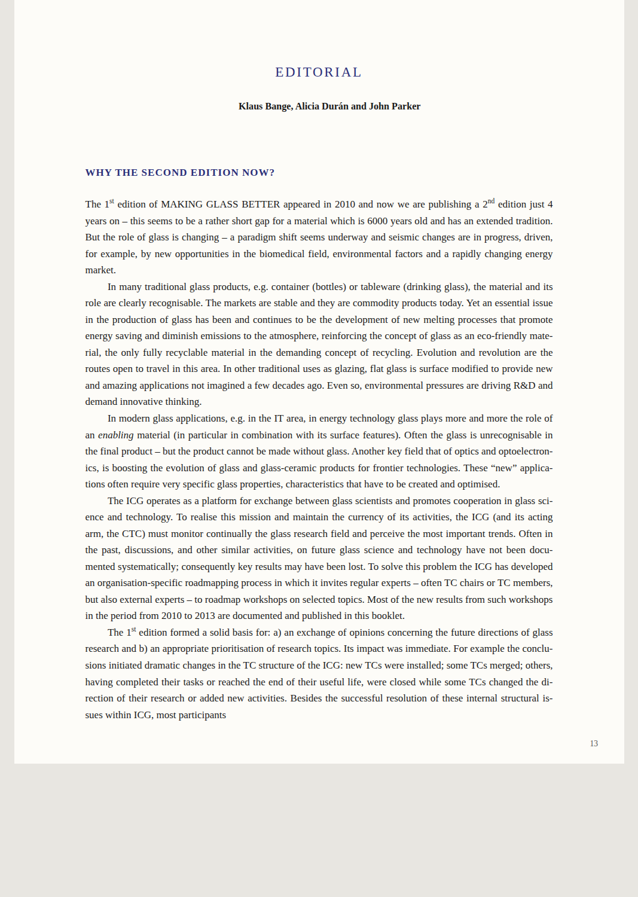Editorial
Klaus Bange, Alicia Durán and John Parker
Why the second edition now?
The 1st edition of MAKING GLASS BETTER appeared in 2010 and now we are publishing a 2nd edition just 4 years on – this seems to be a rather short gap for a material which is 6000 years old and has an extended tradition. But the role of glass is changing – a paradigm shift seems underway and seismic changes are in progress, driven, for example, by new opportunities in the biomedical field, environmental factors and a rapidly changing energy market.
In many traditional glass products, e.g. container (bottles) or tableware (drinking glass), the material and its role are clearly recognisable. The markets are stable and they are commodity products today. Yet an essential issue in the production of glass has been and continues to be the development of new melting processes that promote energy saving and diminish emissions to the atmosphere, reinforcing the concept of glass as an eco-friendly material, the only fully recyclable material in the demanding concept of recycling. Evolution and revolution are the routes open to travel in this area. In other traditional uses as glazing, flat glass is surface modified to provide new and amazing applications not imagined a few decades ago. Even so, environmental pressures are driving R&D and demand innovative thinking.
In modern glass applications, e.g. in the IT area, in energy technology glass plays more and more the role of an enabling material (in particular in combination with its surface features). Often the glass is unrecognisable in the final product – but the product cannot be made without glass. Another key field that of optics and optoelectronics, is boosting the evolution of glass and glass-ceramic products for frontier technologies. These “new” applications often require very specific glass properties, characteristics that have to be created and optimised.
The ICG operates as a platform for exchange between glass scientists and promotes cooperation in glass science and technology. To realise this mission and maintain the currency of its activities, the ICG (and its acting arm, the CTC) must monitor continually the glass research field and perceive the most important trends. Often in the past, discussions, and other similar activities, on future glass science and technology have not been documented systematically; consequently key results may have been lost. To solve this problem the ICG has developed an organisation-specific roadmapping process in which it invites regular experts – often TC chairs or TC members, but also external experts – to roadmap workshops on selected topics. Most of the new results from such workshops in the period from 2010 to 2013 are documented and published in this booklet.
The 1st edition formed a solid basis for: a) an exchange of opinions concerning the future directions of glass research and b) an appropriate prioritisation of research topics. Its impact was immediate. For example the conclusions initiated dramatic changes in the TC structure of the ICG: new TCs were installed; some TCs merged; others, having completed their tasks or reached the end of their useful life, were closed while some TCs changed the direction of their research or added new activities. Besides the successful resolution of these internal structural issues within ICG, most participants
13